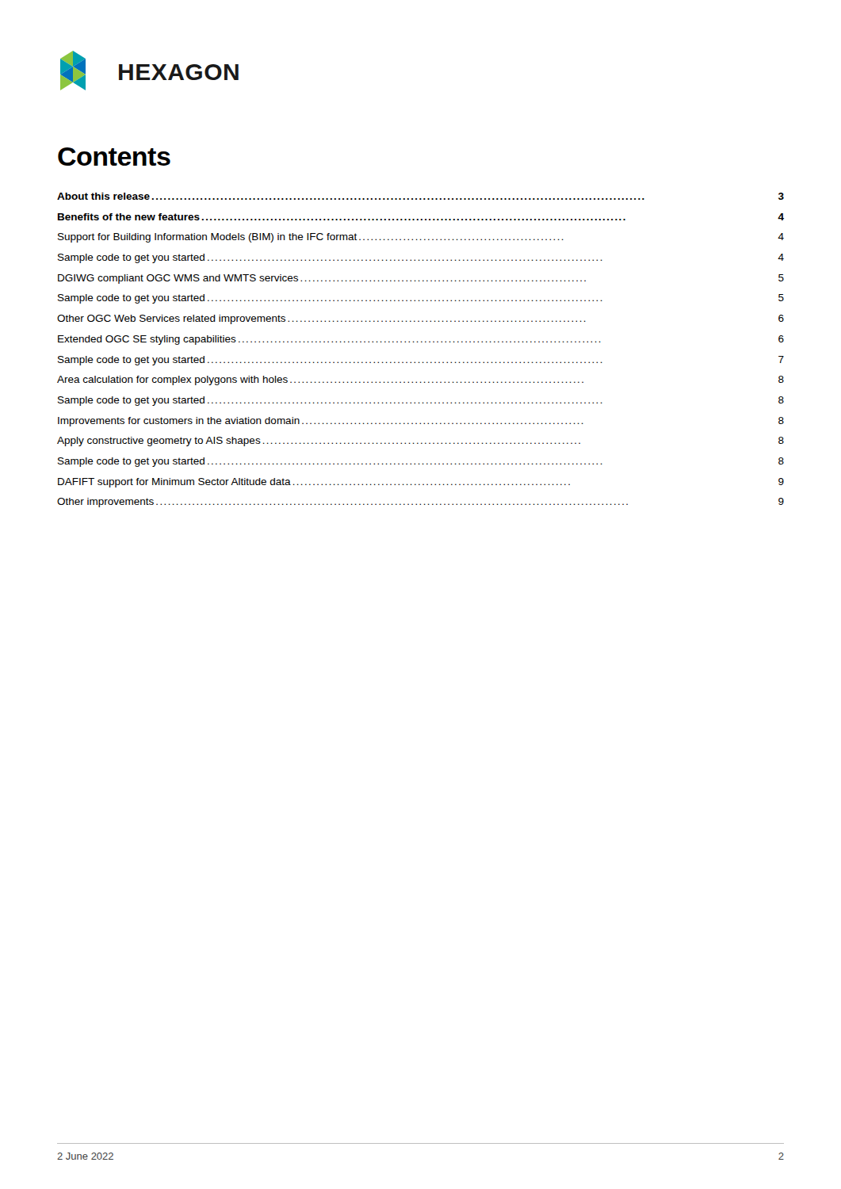HEXAGON
Contents
About this release .......................................................................................................................... 3
Benefits of the new features ......................................................................................................... 4
Support for Building Information Models (BIM) in the IFC format ................................................... 4
Sample code to get you started .................................................................................................. 4
DGIWG compliant OGC WMS and WMTS services ....................................................................... 5
Sample code to get you started .................................................................................................. 5
Other OGC Web Services related improvements .......................................................................... 6
Extended OGC SE styling capabilities .......................................................................................... 6
Sample code to get you started .................................................................................................. 7
Area calculation for complex polygons with holes ......................................................................... 8
Sample code to get you started .................................................................................................. 8
Improvements for customers in the aviation domain ...................................................................... 8
Apply constructive geometry to AIS shapes ............................................................................... 8
Sample code to get you started .................................................................................................. 8
DAFIFT support for Minimum Sector Altitude data ..................................................................... 9
Other improvements ..................................................................................................................... 9
2 June 2022 2